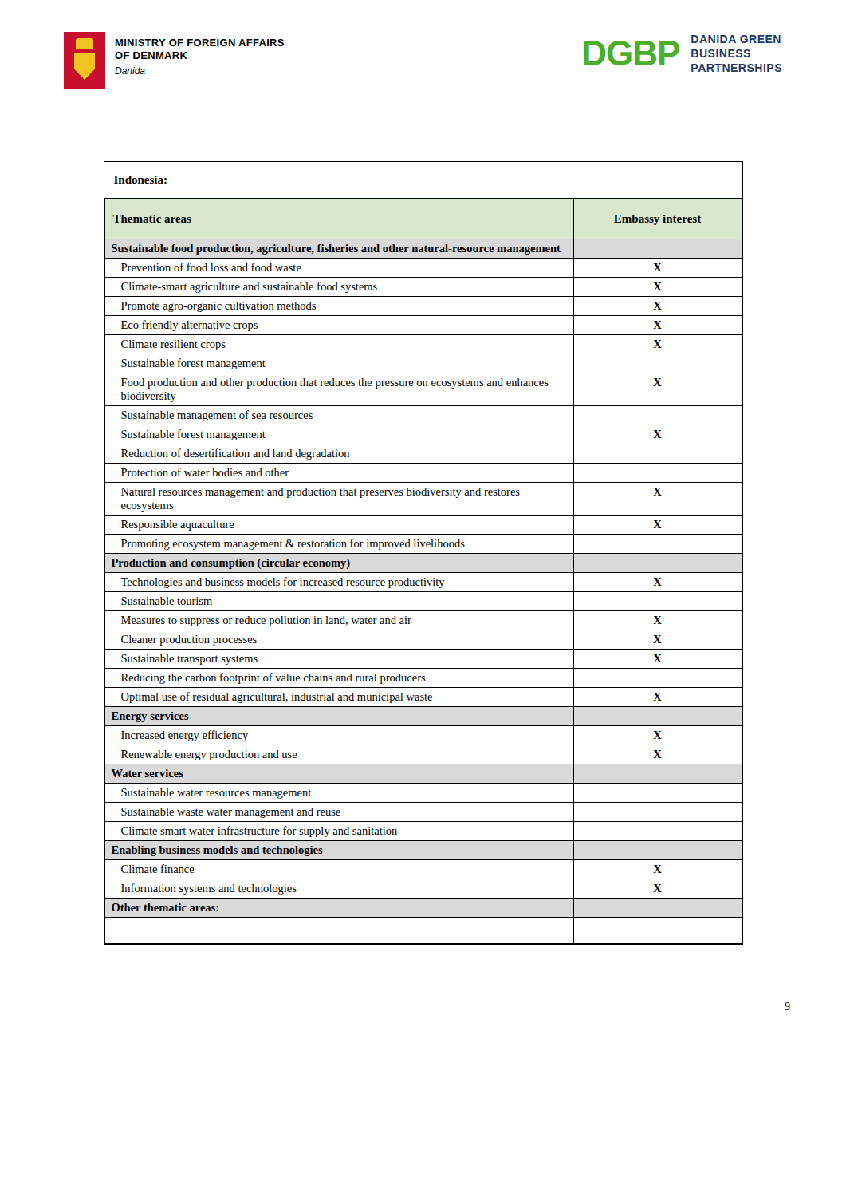MINISTRY OF FOREIGN AFFAIRS
OF DENMARK
Danida
DGBP
DANIDA GREEN
BUSINESS
PARTNERSHIPS
Indonesia:
| Thematic areas | Embassy interest |
| --- | --- |
| Sustainable food production, agriculture, fisheries and other natural-resource management | |
| Prevention of food loss and food waste | X |
| Climate-smart agriculture and sustainable food systems | X |
| Promote agro-organic cultivation methods | X |
| Eco friendly alternative crops | X |
| Climate resilient crops | X |
| Sustainable forest management | |
| Food production and other production that reduces the pressure on ecosystems and enhances biodiversity | X |
| Sustainable management of sea resources | |
| Sustainable forest management | X |
| Reduction of desertification and land degradation | |
| Protection of water bodies and other | |
| Natural resources management and production that preserves biodiversity and restores ecosystems | X |
| Responsible aquaculture | X |
| Promoting ecosystem management & restoration for improved livelihoods | |
| Production and consumption (circular economy) | |
| Technologies and business models for increased resource productivity | X |
| Sustainable tourism | |
| Measures to suppress or reduce pollution in land, water and air | X |
| Cleaner production processes | X |
| Sustainable transport systems | X |
| Reducing the carbon footprint of value chains and rural producers | |
| Optimal use of residual agricultural, industrial and municipal waste | X |
| Energy services | |
| Increased energy efficiency | X |
| Renewable energy production and use | X |
| Water services | |
| Sustainable water resources management | |
| Sustainable waste water management and reuse | |
| Climate smart water infrastructure for supply and sanitation | |
| Enabling business models and technologies | |
| Climate finance | X |
| Information systems and technologies | X |
| Other thematic areas: | |
9